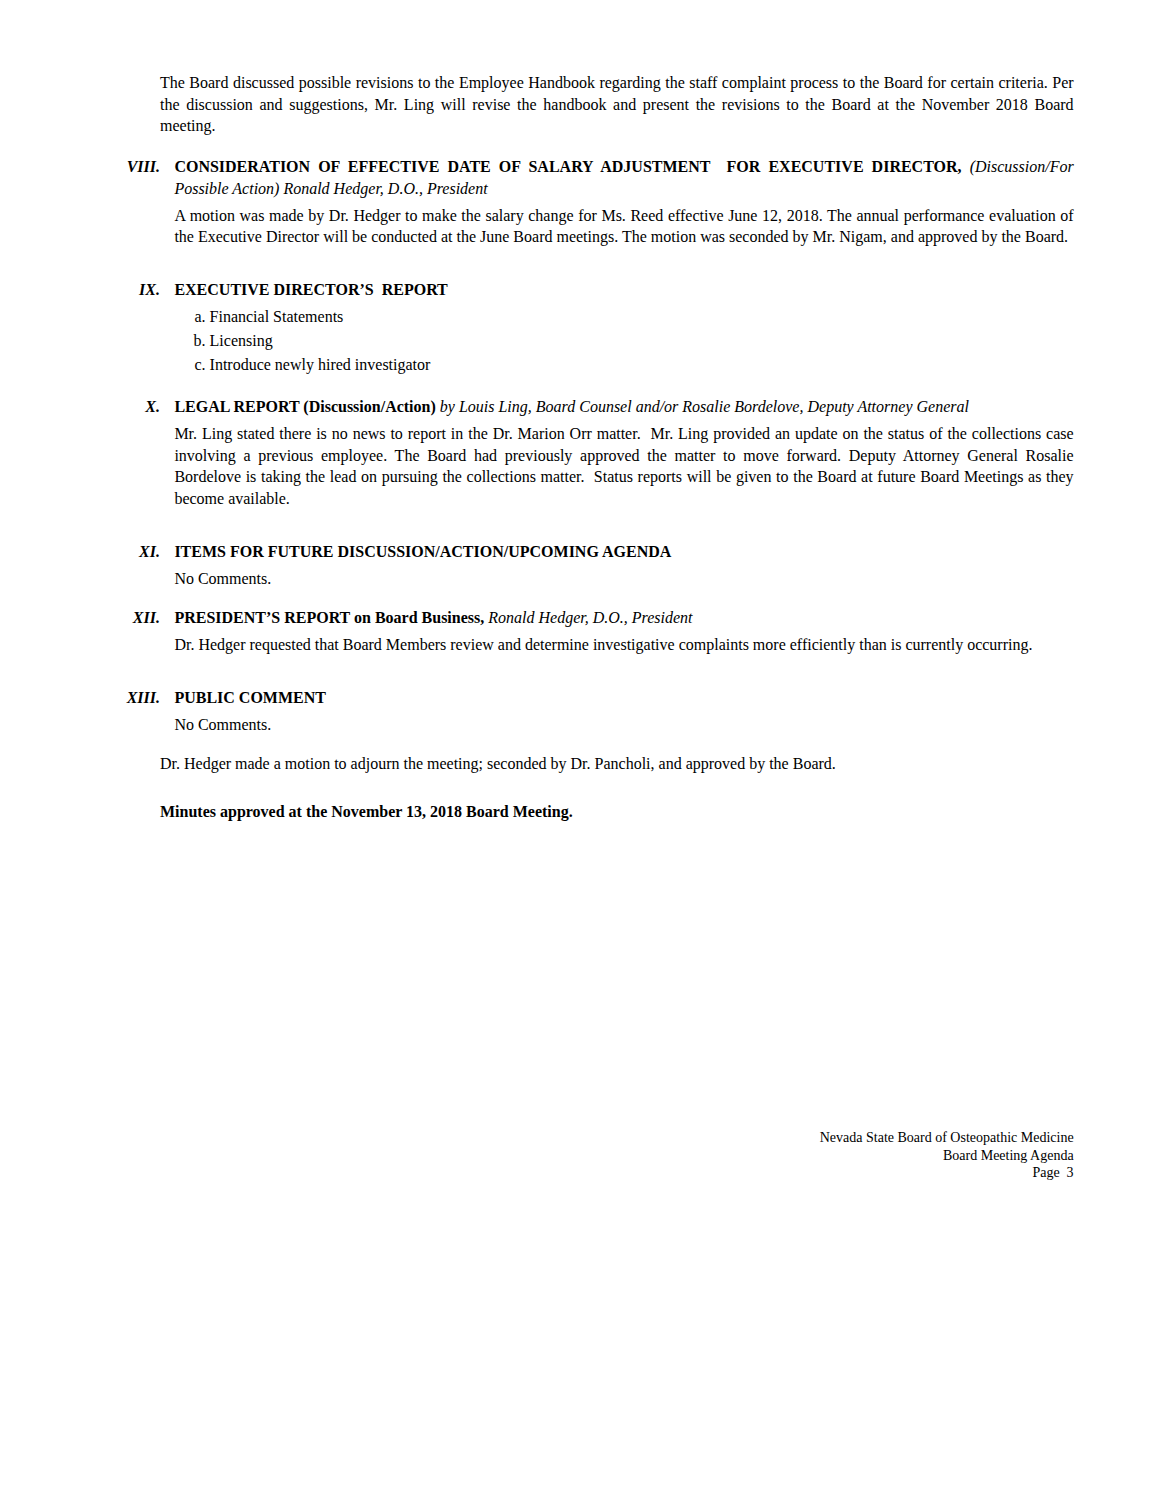The Board discussed possible revisions to the Employee Handbook regarding the staff complaint process to the Board for certain criteria. Per the discussion and suggestions, Mr. Ling will revise the handbook and present the revisions to the Board at the November 2018 Board meeting.
VIII.
CONSIDERATION OF EFFECTIVE DATE OF SALARY ADJUSTMENT FOR EXECUTIVE DIRECTOR, (Discussion/For Possible Action) Ronald Hedger, D.O., President
A motion was made by Dr. Hedger to make the salary change for Ms. Reed effective June 12, 2018. The annual performance evaluation of the Executive Director will be conducted at the June Board meetings. The motion was seconded by Mr. Nigam, and approved by the Board.
IX.
EXECUTIVE DIRECTOR’S REPORT
Financial Statements
Licensing
Introduce newly hired investigator
X.
LEGAL REPORT (Discussion/Action) by Louis Ling, Board Counsel and/or Rosalie Bordelove, Deputy Attorney General
Mr. Ling stated there is no news to report in the Dr. Marion Orr matter. Mr. Ling provided an update on the status of the collections case involving a previous employee. The Board had previously approved the matter to move forward. Deputy Attorney General Rosalie Bordelove is taking the lead on pursuing the collections matter. Status reports will be given to the Board at future Board Meetings as they become available.
XI.
ITEMS FOR FUTURE DISCUSSION/ACTION/UPCOMING AGENDA
No Comments.
XII.
PRESIDENT’S REPORT on Board Business, Ronald Hedger, D.O., President
Dr. Hedger requested that Board Members review and determine investigative complaints more efficiently than is currently occurring.
XIII.
PUBLIC COMMENT
No Comments.
Dr. Hedger made a motion to adjourn the meeting; seconded by Dr. Pancholi, and approved by the Board.
Minutes approved at the November 13, 2018 Board Meeting.
Nevada State Board of Osteopathic Medicine
Board Meeting Agenda
Page 3